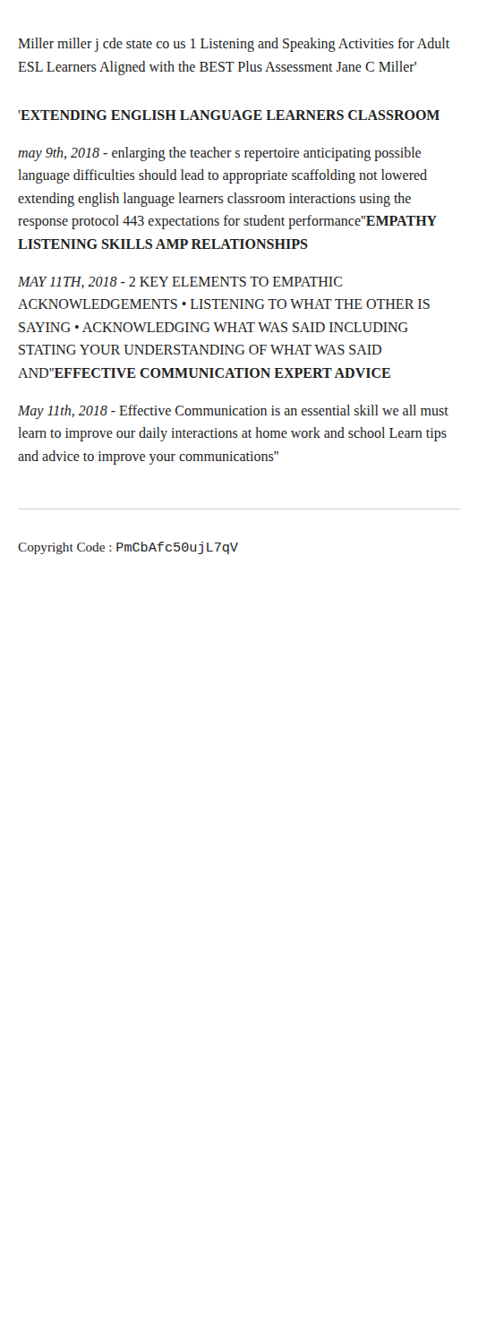Miller miller j cde state co us 1 Listening and Speaking Activities for Adult ESL Learners Aligned with the BEST Plus Assessment Jane C Miller'
'extending english language learners classroom
may 9th, 2018 - enlarging the teacher s repertoire anticipating possible language difficulties should lead to appropriate scaffolding not lowered extending english language learners classroom interactions using the response protocol 443 expectations for student performance''EMPATHY LISTENING SKILLS AMP RELATIONSHIPS
MAY 11TH, 2018 - 2 KEY ELEMENTS TO EMPATHIC ACKNOWLEDGEMENTS • LISTENING TO WHAT THE OTHER IS SAYING • ACKNOWLEDGING WHAT WAS SAID INCLUDING STATING YOUR UNDERSTANDING OF WHAT WAS SAID AND''Effective Communication Expert Advice
May 11th, 2018 - Effective Communication is an essential skill we all must learn to improve our daily interactions at home work and school Learn tips and advice to improve your communications''
Copyright Code : PmCbAfc50ujL7qV